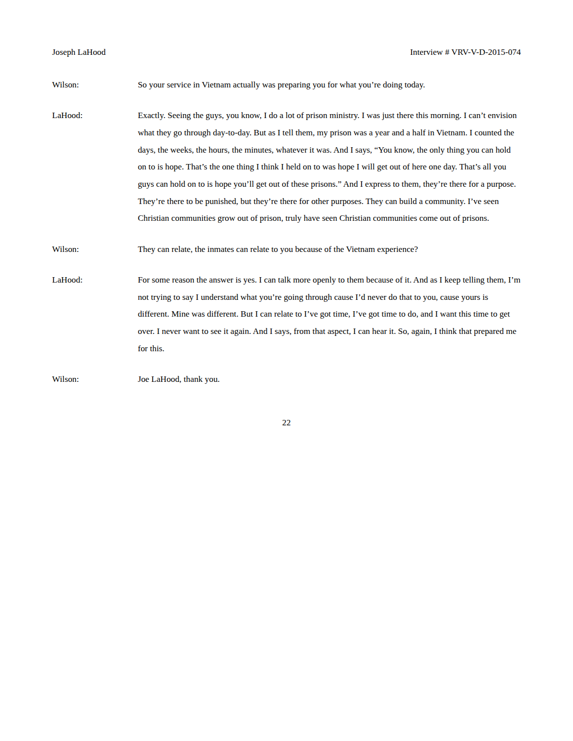Joseph LaHood Interview # VRV-V-D-2015-074
Wilson:
So your service in Vietnam actually was preparing you for what you’re doing today.
LaHood:
Exactly. Seeing the guys, you know, I do a lot of prison ministry. I was just there this morning. I can’t envision what they go through day-to-day. But as I tell them, my prison was a year and a half in Vietnam. I counted the days, the weeks, the hours, the minutes, whatever it was. And I says, “You know, the only thing you can hold on to is hope. That’s the one thing I think I held on to was hope I will get out of here one day. That’s all you guys can hold on to is hope you’ll get out of these prisons.” And I express to them, they’re there for a purpose. They’re there to be punished, but they’re there for other purposes. They can build a community. I’ve seen Christian communities grow out of prison, truly have seen Christian communities come out of prisons.
Wilson:
They can relate, the inmates can relate to you because of the Vietnam experience?
LaHood:
For some reason the answer is yes. I can talk more openly to them because of it. And as I keep telling them, I’m not trying to say I understand what you’re going through cause I’d never do that to you, cause yours is different. Mine was different. But I can relate to I’ve got time, I’ve got time to do, and I want this time to get over. I never want to see it again. And I says, from that aspect, I can hear it. So, again, I think that prepared me for this.
Wilson:
Joe LaHood, thank you.
22